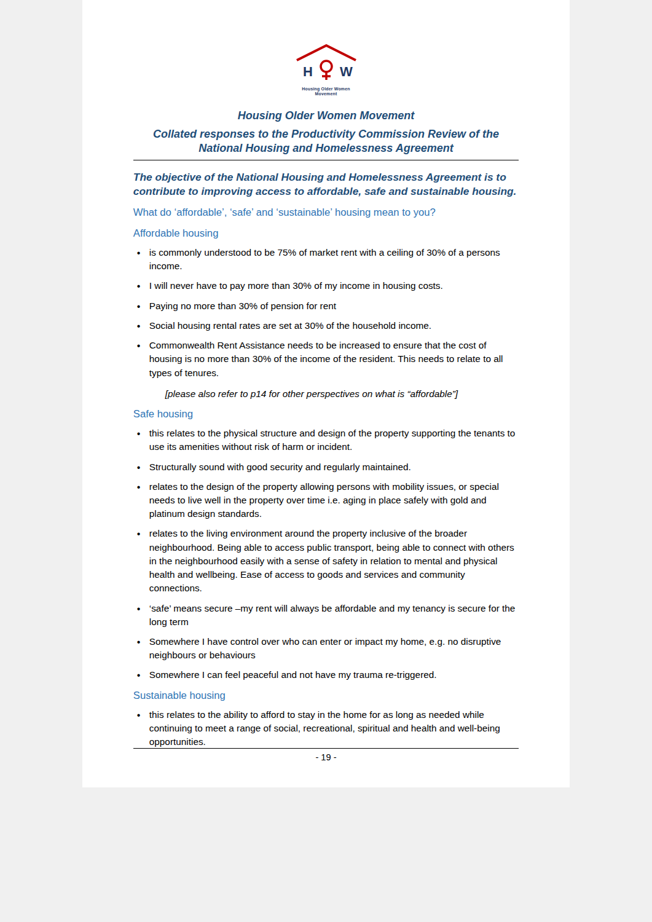H W
Housing Older Women
Movement
Housing Older Women Movement
Collated responses to the Productivity Commission Review of the National Housing and Homelessness Agreement
The objective of the National Housing and Homelessness Agreement is to contribute to improving access to affordable, safe and sustainable housing.
What do ‘affordable’, ‘safe’ and ‘sustainable’ housing mean to you?
Affordable housing
is commonly understood to be 75% of market rent with a ceiling of 30% of a persons income.
I will never have to pay more than 30% of my income in housing costs.
Paying no more than 30% of pension for rent
Social housing rental rates are set at 30% of the household income.
Commonwealth Rent Assistance needs to be increased to ensure that the cost of housing is no more than 30% of the income of the resident. This needs to relate to all types of tenures.
[please also refer to p14 for other perspectives on what is “affordable”]
Safe housing
this relates to the physical structure and design of the property supporting the tenants to use its amenities without risk of harm or incident.
Structurally sound with good security and regularly maintained.
relates to the design of the property allowing persons with mobility issues, or special needs to live well in the property over time i.e. aging in place safely with gold and platinum design standards.
relates to the living environment around the property inclusive of the broader neighbourhood. Being able to access public transport, being able to connect with others in the neighbourhood easily with a sense of safety in relation to mental and physical health and wellbeing. Ease of access to goods and services and community connections.
‘safe’ means secure –my rent will always be affordable and my tenancy is secure for the long term
Somewhere I have control over who can enter or impact my home, e.g. no disruptive neighbours or behaviours
Somewhere I can feel peaceful and not have my trauma re-triggered.
Sustainable housing
this relates to the ability to afford to stay in the home for as long as needed while continuing to meet a range of social, recreational, spiritual and health and well-being opportunities.
- 19 -